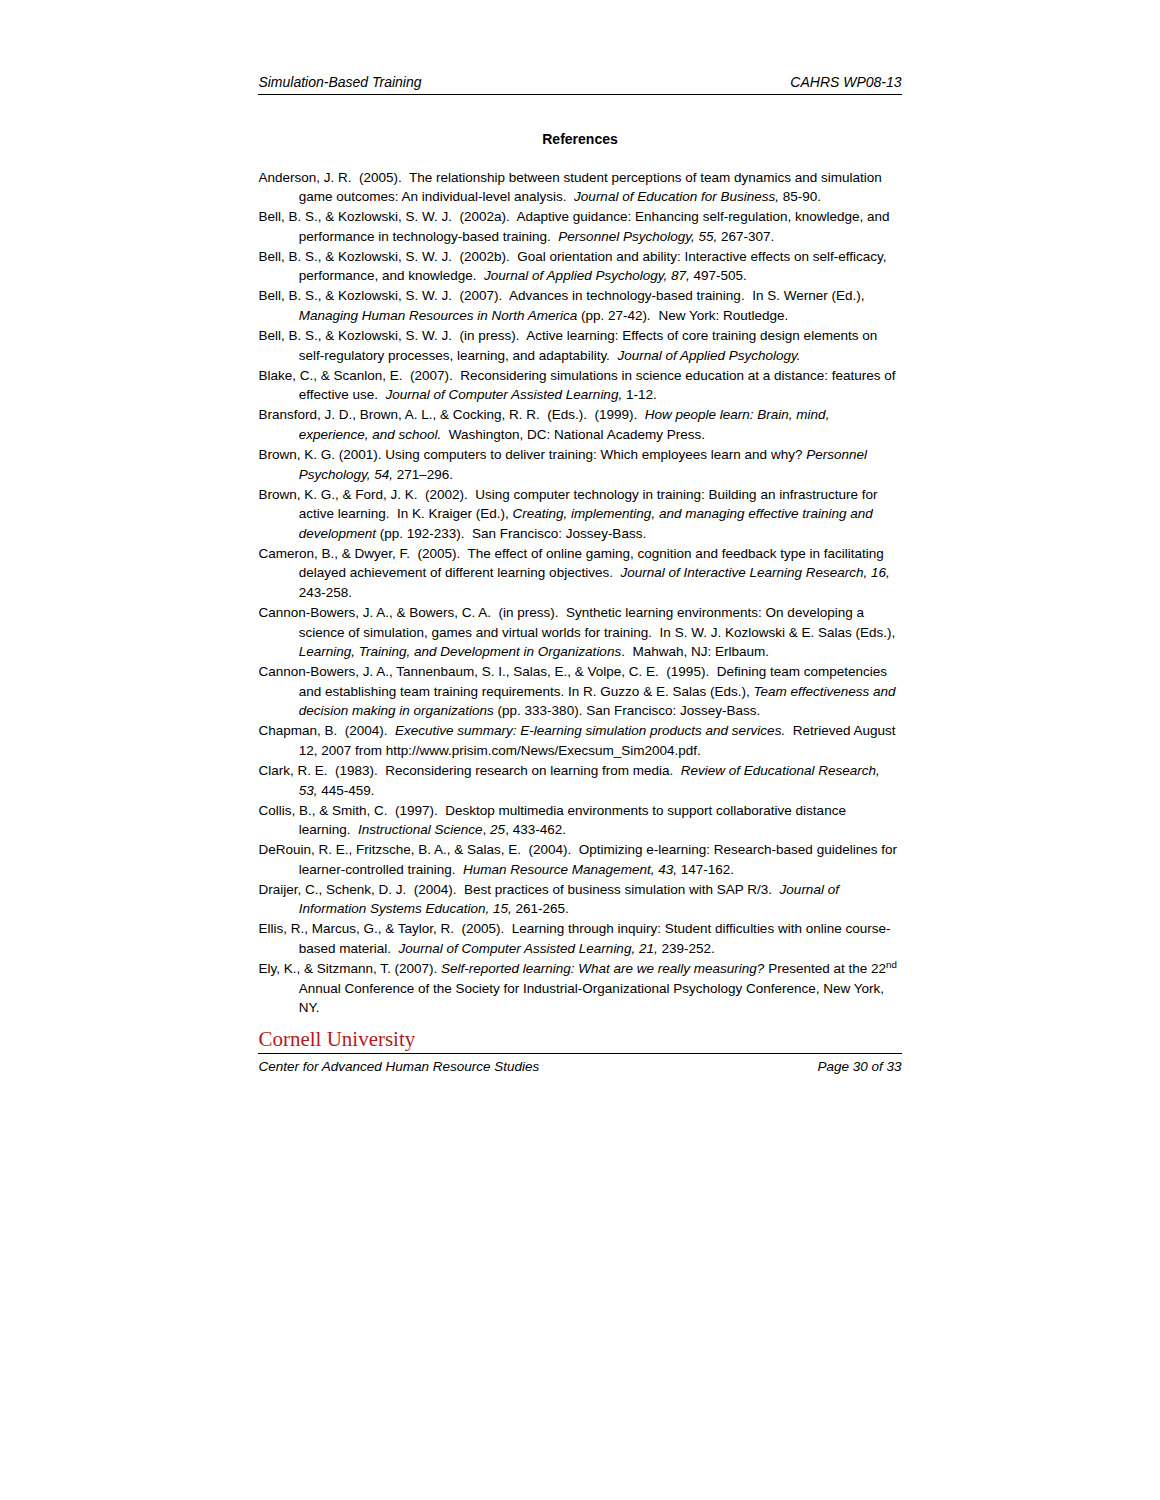Simulation-Based Training
CAHRS WP08-13
References
Anderson, J. R. (2005). The relationship between student perceptions of team dynamics and simulation game outcomes: An individual-level analysis. Journal of Education for Business, 85-90.
Bell, B. S., & Kozlowski, S. W. J. (2002a). Adaptive guidance: Enhancing self-regulation, knowledge, and performance in technology-based training. Personnel Psychology, 55, 267-307.
Bell, B. S., & Kozlowski, S. W. J. (2002b). Goal orientation and ability: Interactive effects on self-efficacy, performance, and knowledge. Journal of Applied Psychology, 87, 497-505.
Bell, B. S., & Kozlowski, S. W. J. (2007). Advances in technology-based training. In S. Werner (Ed.), Managing Human Resources in North America (pp. 27-42). New York: Routledge.
Bell, B. S., & Kozlowski, S. W. J. (in press). Active learning: Effects of core training design elements on self-regulatory processes, learning, and adaptability. Journal of Applied Psychology.
Blake, C., & Scanlon, E. (2007). Reconsidering simulations in science education at a distance: features of effective use. Journal of Computer Assisted Learning, 1-12.
Bransford, J. D., Brown, A. L., & Cocking, R. R. (Eds.). (1999). How people learn: Brain, mind, experience, and school. Washington, DC: National Academy Press.
Brown, K. G. (2001). Using computers to deliver training: Which employees learn and why? Personnel Psychology, 54, 271–296.
Brown, K. G., & Ford, J. K. (2002). Using computer technology in training: Building an infrastructure for active learning. In K. Kraiger (Ed.), Creating, implementing, and managing effective training and development (pp. 192-233). San Francisco: Jossey-Bass.
Cameron, B., & Dwyer, F. (2005). The effect of online gaming, cognition and feedback type in facilitating delayed achievement of different learning objectives. Journal of Interactive Learning Research, 16, 243-258.
Cannon-Bowers, J. A., & Bowers, C. A. (in press). Synthetic learning environments: On developing a science of simulation, games and virtual worlds for training. In S. W. J. Kozlowski & E. Salas (Eds.), Learning, Training, and Development in Organizations. Mahwah, NJ: Erlbaum.
Cannon-Bowers, J. A., Tannenbaum, S. I., Salas, E., & Volpe, C. E. (1995). Defining team competencies and establishing team training requirements. In R. Guzzo & E. Salas (Eds.), Team effectiveness and decision making in organizations (pp. 333-380). San Francisco: Jossey-Bass.
Chapman, B. (2004). Executive summary: E-learning simulation products and services. Retrieved August 12, 2007 from http://www.prisim.com/News/Execsum_Sim2004.pdf.
Clark, R. E. (1983). Reconsidering research on learning from media. Review of Educational Research, 53, 445-459.
Collis, B., & Smith, C. (1997). Desktop multimedia environments to support collaborative distance learning. Instructional Science, 25, 433-462.
DeRouin, R. E., Fritzsche, B. A., & Salas, E. (2004). Optimizing e-learning: Research-based guidelines for learner-controlled training. Human Resource Management, 43, 147-162.
Draijer, C., Schenk, D. J. (2004). Best practices of business simulation with SAP R/3. Journal of Information Systems Education, 15, 261-265.
Ellis, R., Marcus, G., & Taylor, R. (2005). Learning through inquiry: Student difficulties with online course-based material. Journal of Computer Assisted Learning, 21, 239-252.
Ely, K., & Sitzmann, T. (2007). Self-reported learning: What are we really measuring? Presented at the 22nd Annual Conference of the Society for Industrial-Organizational Psychology Conference, New York, NY.
Cornell University
Center for Advanced Human Resource Studies
Page 30 of 33